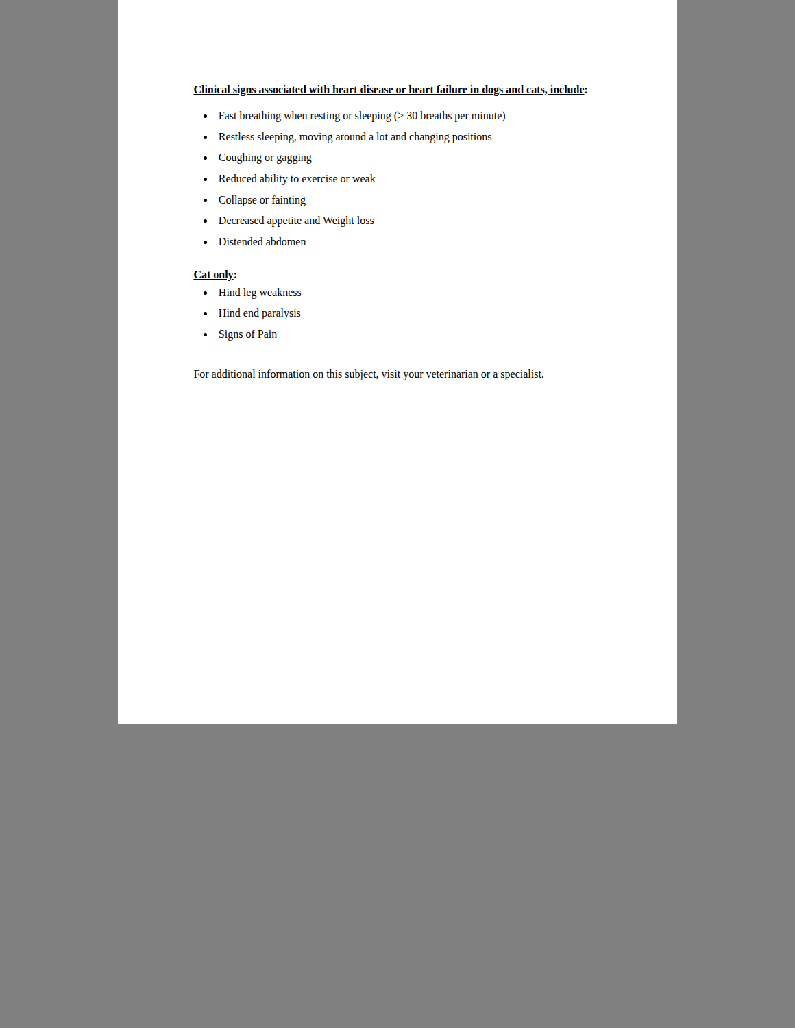Clinical signs associated with heart disease or heart failure in dogs and cats, include:
Fast breathing when resting or sleeping (> 30 breaths per minute)
Restless sleeping, moving around a lot and changing positions
Coughing or gagging
Reduced ability to exercise or weak
Collapse or fainting
Decreased appetite and Weight loss
Distended abdomen
Cat only:
Hind leg weakness
Hind end paralysis
Signs of Pain
For additional information on this subject, visit your veterinarian or a specialist.